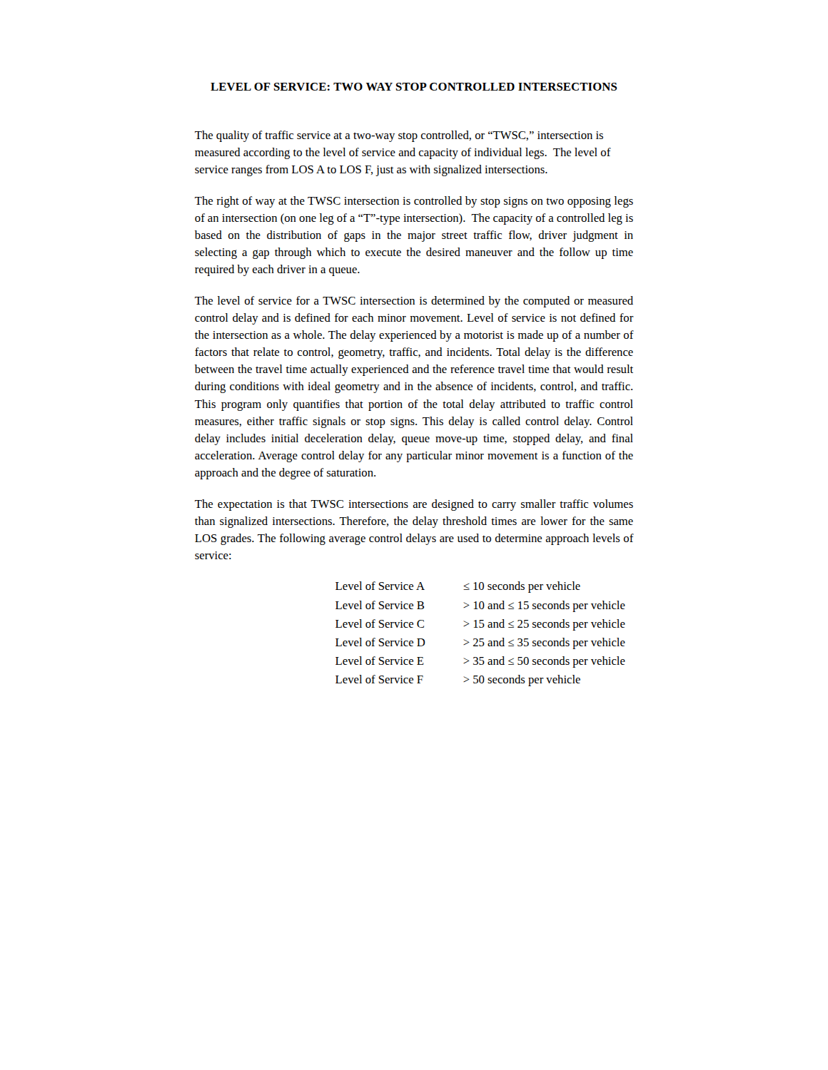LEVEL OF SERVICE: TWO WAY STOP CONTROLLED INTERSECTIONS
The quality of traffic service at a two-way stop controlled, or “TWSC,” intersection is measured according to the level of service and capacity of individual legs. The level of service ranges from LOS A to LOS F, just as with signalized intersections.
The right of way at the TWSC intersection is controlled by stop signs on two opposing legs of an intersection (on one leg of a “T”-type intersection). The capacity of a controlled leg is based on the distribution of gaps in the major street traffic flow, driver judgment in selecting a gap through which to execute the desired maneuver and the follow up time required by each driver in a queue.
The level of service for a TWSC intersection is determined by the computed or measured control delay and is defined for each minor movement. Level of service is not defined for the intersection as a whole. The delay experienced by a motorist is made up of a number of factors that relate to control, geometry, traffic, and incidents. Total delay is the difference between the travel time actually experienced and the reference travel time that would result during conditions with ideal geometry and in the absence of incidents, control, and traffic. This program only quantifies that portion of the total delay attributed to traffic control measures, either traffic signals or stop signs. This delay is called control delay. Control delay includes initial deceleration delay, queue move-up time, stopped delay, and final acceleration. Average control delay for any particular minor movement is a function of the approach and the degree of saturation.
The expectation is that TWSC intersections are designed to carry smaller traffic volumes than signalized intersections. Therefore, the delay threshold times are lower for the same LOS grades. The following average control delays are used to determine approach levels of service:
| Level of Service A | ≤ 10 seconds per vehicle |
| Level of Service B | > 10 and ≤ 15 seconds per vehicle |
| Level of Service C | > 15 and ≤ 25 seconds per vehicle |
| Level of Service D | > 25 and ≤ 35 seconds per vehicle |
| Level of Service E | > 35 and ≤ 50 seconds per vehicle |
| Level of Service F | > 50 seconds per vehicle |